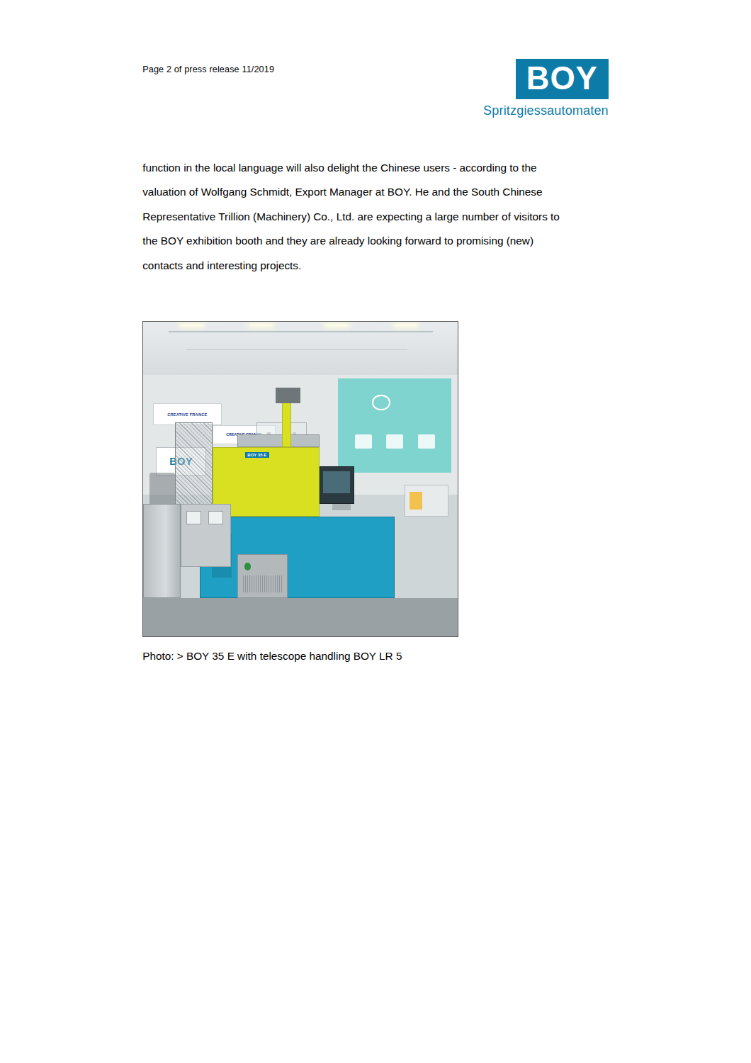Page 2 of press release 11/2019
BOY®
Spritzgiessautomaten
function in the local language will also delight the Chinese users - according to the valuation of Wolfgang Schmidt, Export Manager at BOY. He and the South Chinese Representative Trillion (Machinery) Co., Ltd. are expecting a large number of visitors to the BOY exhibition booth and they are already looking forward to promising (new) contacts and interesting projects.
CREATIVE FRANCE
CREATIVE FRANCE
BOY
BOY 35 E
Photo: > BOY 35 E with telescope handling BOY LR 5